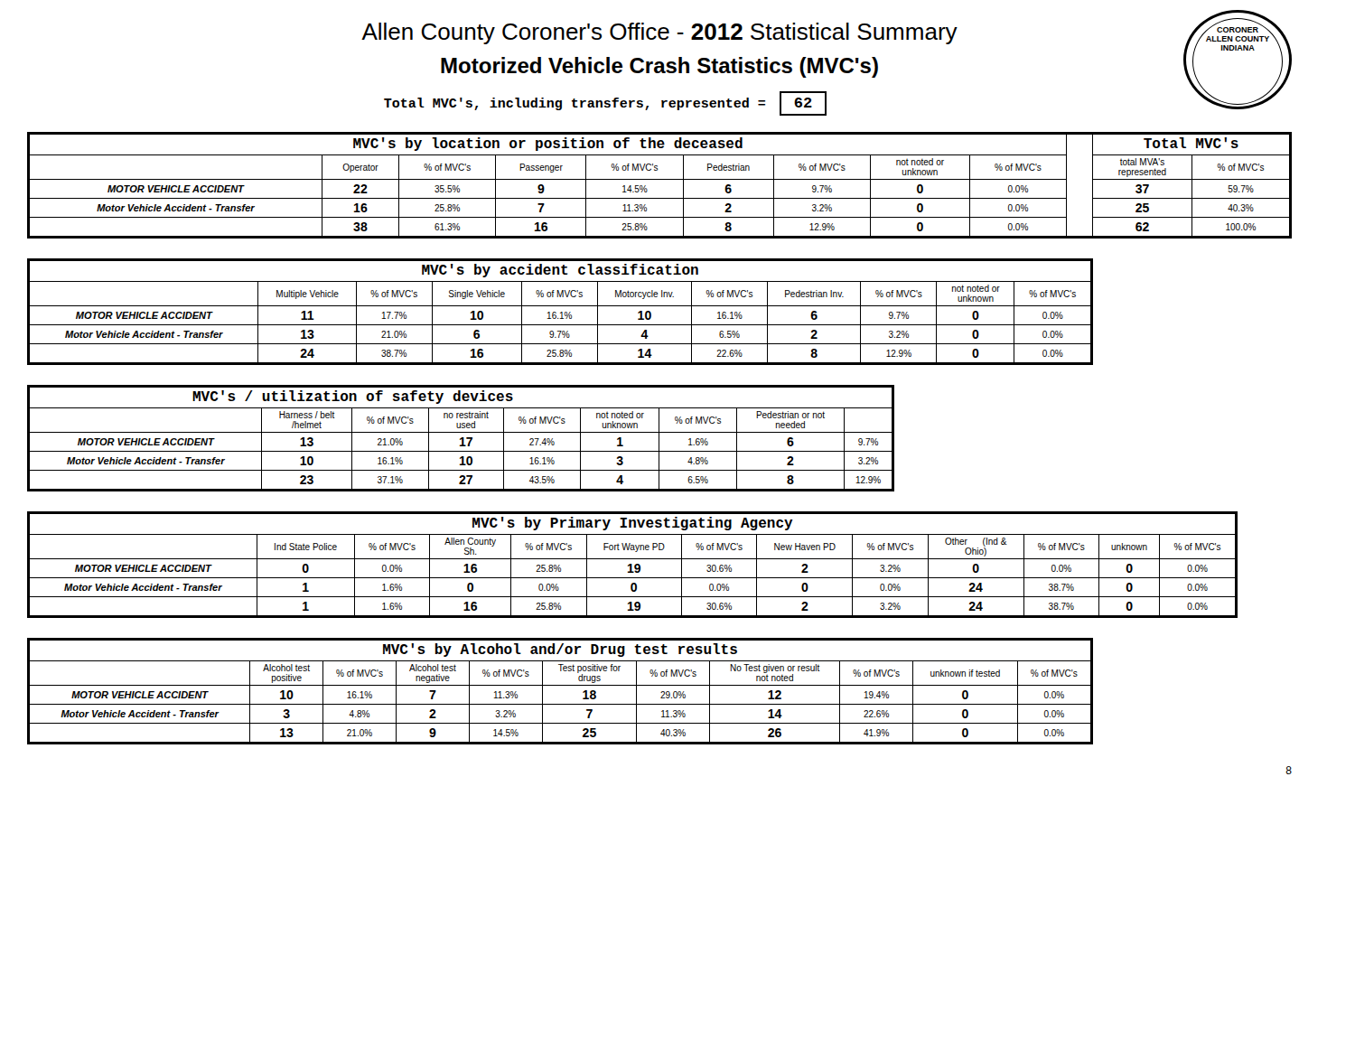Allen County Coroner's Office - 2012 Statistical Summary
Motorized Vehicle Crash Statistics (MVC's)
CORONER
ALLEN COUNTY
INDIANA
Total MVC's, including transfers, represented = 62
| MVC's by location or position of the deceased | | Total MVC's |
| | Operator | % of MVC's | Passenger | % of MVC's | Pedestrian | % of MVC's | not noted or unknown | % of MVC's | | total MVA's represented | % of MVC's |
| Motor Vehicle Accident | 22 | 35.5% | 9 | 14.5% | 6 | 9.7% | 0 | 0.0% | | 37 | 59.7% |
| Motor Vehicle Accident - Transfer | 16 | 25.8% | 7 | 11.3% | 2 | 3.2% | 0 | 0.0% | | 25 | 40.3% |
| | 38 | 61.3% | 16 | 25.8% | 8 | 12.9% | 0 | 0.0% | | 62 | 100.0% |
| MVC's by accident classification |
| | Multiple Vehicle | % of MVC's | Single Vehicle | % of MVC's | Motorcycle Inv. | % of MVC's | Pedestrian Inv. | % of MVC's | not noted or unknown | % of MVC's |
| Motor Vehicle Accident | 11 | 17.7% | 10 | 16.1% | 10 | 16.1% | 6 | 9.7% | 0 | 0.0% |
| Motor Vehicle Accident - Transfer | 13 | 21.0% | 6 | 9.7% | 4 | 6.5% | 2 | 3.2% | 0 | 0.0% |
| | 24 | 38.7% | 16 | 25.8% | 14 | 22.6% | 8 | 12.9% | 0 | 0.0% |
| MVC's / utilization of safety devices |
| | Harness / belt /helmet | % of MVC's | no restraint used | % of MVC's | not noted or unknown | % of MVC's | Pedestrian or not needed | |
| Motor Vehicle Accident | 13 | 21.0% | 17 | 27.4% | 1 | 1.6% | 6 | 9.7% |
| Motor Vehicle Accident - Transfer | 10 | 16.1% | 10 | 16.1% | 3 | 4.8% | 2 | 3.2% |
| | 23 | 37.1% | 27 | 43.5% | 4 | 6.5% | 8 | 12.9% |
| MVC's by Primary Investigating Agency |
| | Ind State Police | % of MVC's | Allen County Sh. | % of MVC's | Fort Wayne PD | % of MVC's | New Haven PD | % of MVC's | Other (Ind & Ohio) | % of MVC's | unknown | % of MVC's |
| Motor Vehicle Accident | 0 | 0.0% | 16 | 25.8% | 19 | 30.6% | 2 | 3.2% | 0 | 0.0% | 0 | 0.0% |
| Motor Vehicle Accident - Transfer | 1 | 1.6% | 0 | 0.0% | 0 | 0.0% | 0 | 0.0% | 24 | 38.7% | 0 | 0.0% |
| | 1 | 1.6% | 16 | 25.8% | 19 | 30.6% | 2 | 3.2% | 24 | 38.7% | 0 | 0.0% |
| MVC's by Alcohol and/or Drug test results |
| | Alcohol test positive | % of MVC's | Alcohol test negative | % of MVC's | Test positive for drugs | % of MVC's | No Test given or result not noted | % of MVC's | unknown if tested | % of MVC's |
| Motor Vehicle Accident | 10 | 16.1% | 7 | 11.3% | 18 | 29.0% | 12 | 19.4% | 0 | 0.0% |
| Motor Vehicle Accident - Transfer | 3 | 4.8% | 2 | 3.2% | 7 | 11.3% | 14 | 22.6% | 0 | 0.0% |
| | 13 | 21.0% | 9 | 14.5% | 25 | 40.3% | 26 | 41.9% | 0 | 0.0% |
8